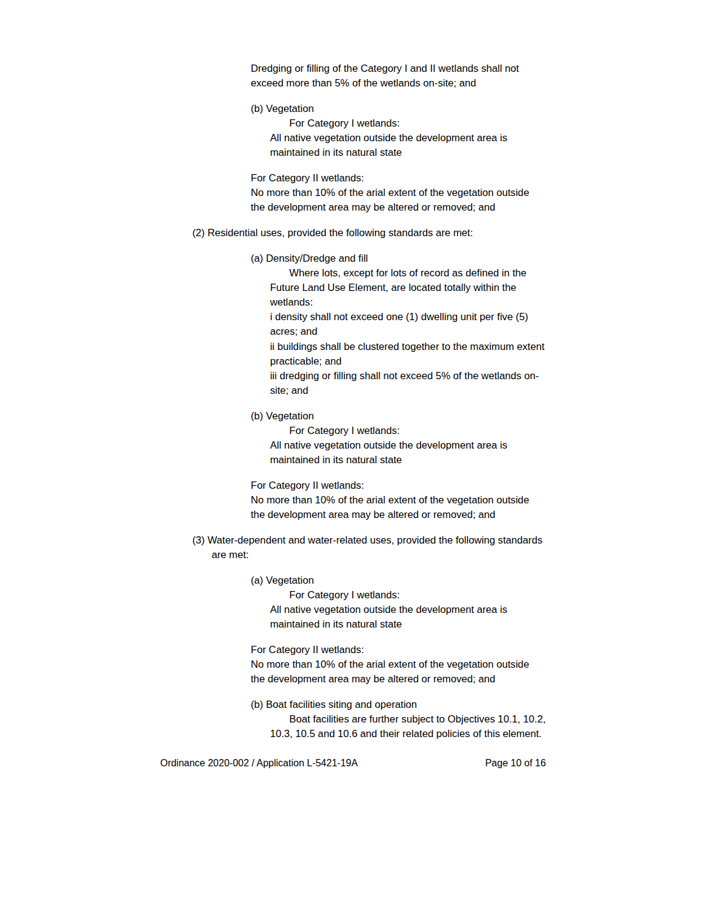Dredging or filling of the Category I and II wetlands shall not exceed more than 5% of the wetlands on-site; and
(b) Vegetation
For Category I wetlands:
All native vegetation outside the development area is maintained in its natural state
For Category II wetlands:
No more than 10% of the arial extent of the vegetation outside the development area may be altered or removed; and
(2) Residential uses, provided the following standards are met:
(a) Density/Dredge and fill
Where lots, except for lots of record as defined in the Future Land Use Element, are located totally within the wetlands:
i density shall not exceed one (1) dwelling unit per five (5) acres; and
ii buildings shall be clustered together to the maximum extent practicable; and
iii dredging or filling shall not exceed 5% of the wetlands on-site; and
(b) Vegetation
For Category I wetlands:
All native vegetation outside the development area is maintained in its natural state
For Category II wetlands:
No more than 10% of the arial extent of the vegetation outside the development area may be altered or removed; and
(3) Water-dependent and water-related uses, provided the following standards are met:
(a) Vegetation
For Category I wetlands:
All native vegetation outside the development area is maintained in its natural state
For Category II wetlands:
No more than 10% of the arial extent of the vegetation outside the development area may be altered or removed; and
(b) Boat facilities siting and operation
Boat facilities are further subject to Objectives 10.1, 10.2, 10.3, 10.5 and 10.6 and their related policies of this element.
Ordinance 2020-002 / Application L-5421-19A
Page 10 of 16